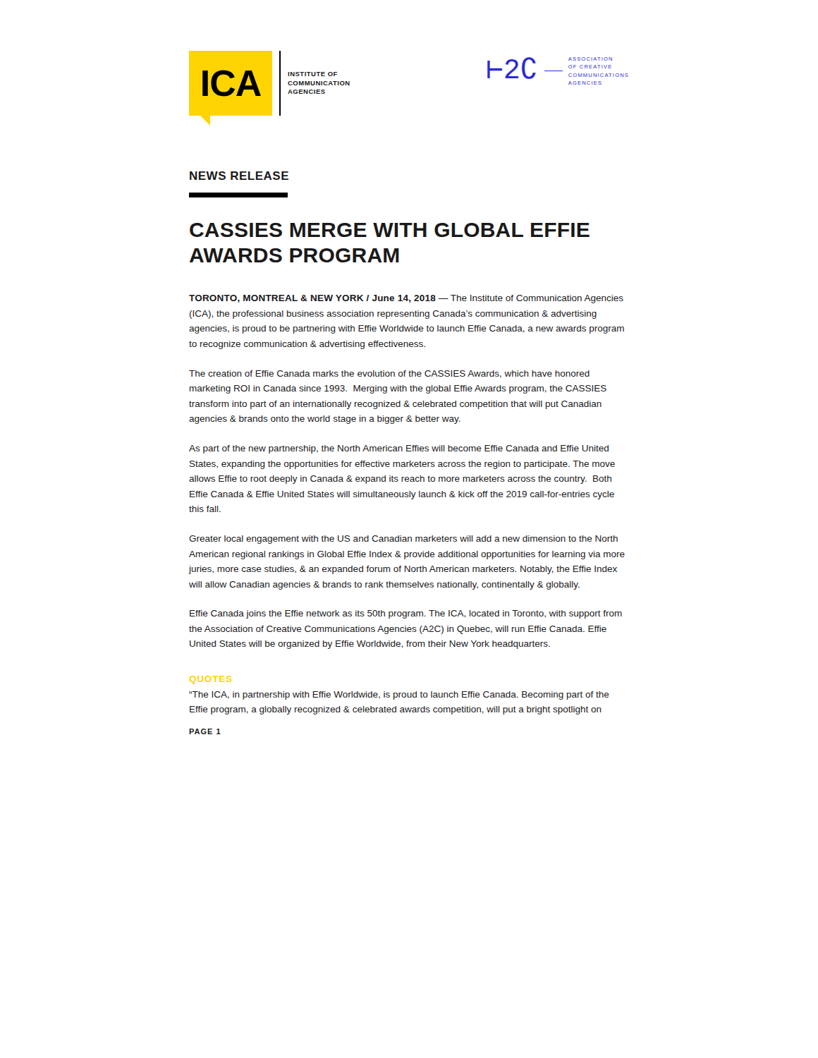ICA
Institute of
Communication
Agencies
⊢2∁
Association
of Creative
Communications
Agencies
News Release
CASSIES Merge with Global Effie Awards Program
TORONTO, MONTREAL & NEW YORK / June 14, 2018 — The Institute of Communication Agencies (ICA), the professional business association representing Canada’s communication & advertising agencies, is proud to be partnering with Effie Worldwide to launch Effie Canada, a new awards program to recognize communication & advertising effectiveness.
The creation of Effie Canada marks the evolution of the CASSIES Awards, which have honored marketing ROI in Canada since 1993. Merging with the global Effie Awards program, the CASSIES transform into part of an internationally recognized & celebrated competition that will put Canadian agencies & brands onto the world stage in a bigger & better way.
As part of the new partnership, the North American Effies will become Effie Canada and Effie United States, expanding the opportunities for effective marketers across the region to participate. The move allows Effie to root deeply in Canada & expand its reach to more marketers across the country. Both Effie Canada & Effie United States will simultaneously launch & kick off the 2019 call-for-entries cycle this fall.
Greater local engagement with the US and Canadian marketers will add a new dimension to the North American regional rankings in Global Effie Index & provide additional opportunities for learning via more juries, more case studies, & an expanded forum of North American marketers. Notably, the Effie Index will allow Canadian agencies & brands to rank themselves nationally, continentally & globally.
Effie Canada joins the Effie network as its 50th program. The ICA, located in Toronto, with support from the Association of Creative Communications Agencies (A2C) in Quebec, will run Effie Canada. Effie United States will be organized by Effie Worldwide, from their New York headquarters.
Quotes
“The ICA, in partnership with Effie Worldwide, is proud to launch Effie Canada. Becoming part of the Effie program, a globally recognized & celebrated awards competition, will put a bright spotlight on
Page 1